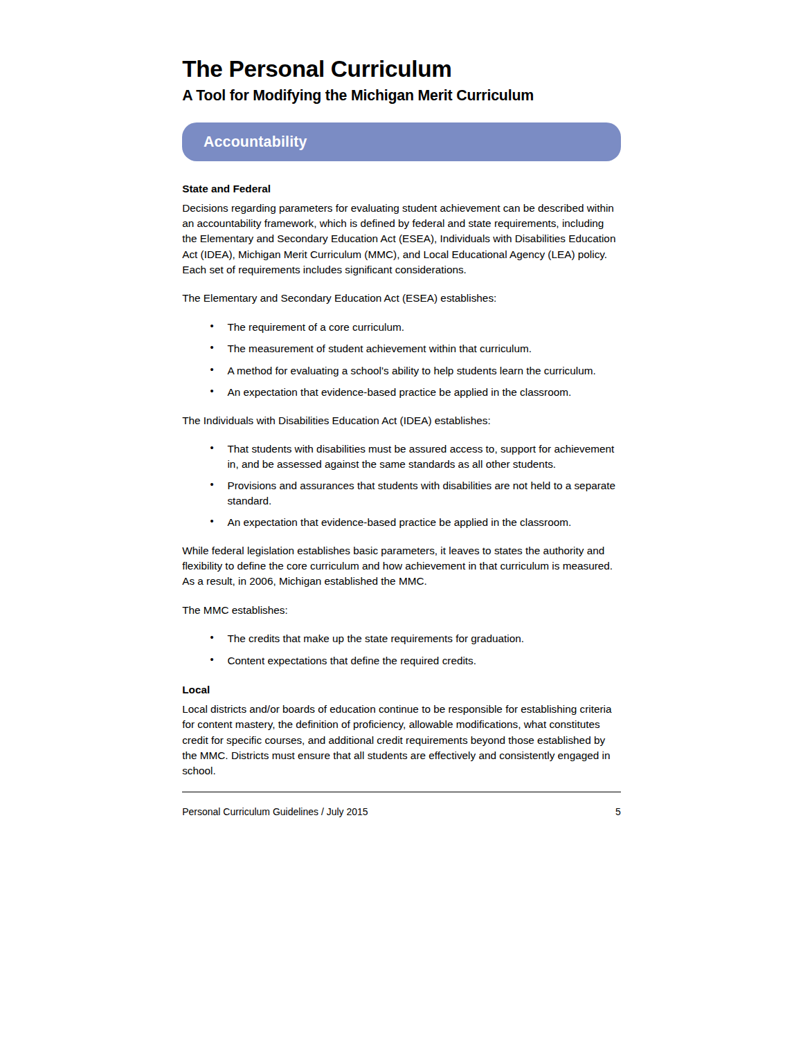The Personal Curriculum
A Tool for Modifying the Michigan Merit Curriculum
Accountability
State and Federal
Decisions regarding parameters for evaluating student achievement can be described within an accountability framework, which is defined by federal and state requirements, including the Elementary and Secondary Education Act (ESEA), Individuals with Disabilities Education Act (IDEA), Michigan Merit Curriculum (MMC), and Local Educational Agency (LEA) policy. Each set of requirements includes significant considerations.
The Elementary and Secondary Education Act (ESEA) establishes:
The requirement of a core curriculum.
The measurement of student achievement within that curriculum.
A method for evaluating a school’s ability to help students learn the curriculum.
An expectation that evidence-based practice be applied in the classroom.
The Individuals with Disabilities Education Act (IDEA) establishes:
That students with disabilities must be assured access to, support for achievement in, and be assessed against the same standards as all other students.
Provisions and assurances that students with disabilities are not held to a separate standard.
An expectation that evidence-based practice be applied in the classroom.
While federal legislation establishes basic parameters, it leaves to states the authority and flexibility to define the core curriculum and how achievement in that curriculum is measured. As a result, in 2006, Michigan established the MMC.
The MMC establishes:
The credits that make up the state requirements for graduation.
Content expectations that define the required credits.
Local
Local districts and/or boards of education continue to be responsible for establishing criteria for content mastery, the definition of proficiency, allowable modifications, what constitutes credit for specific courses, and additional credit requirements beyond those established by the MMC. Districts must ensure that all students are effectively and consistently engaged in school.
Personal Curriculum Guidelines / July 2015 5